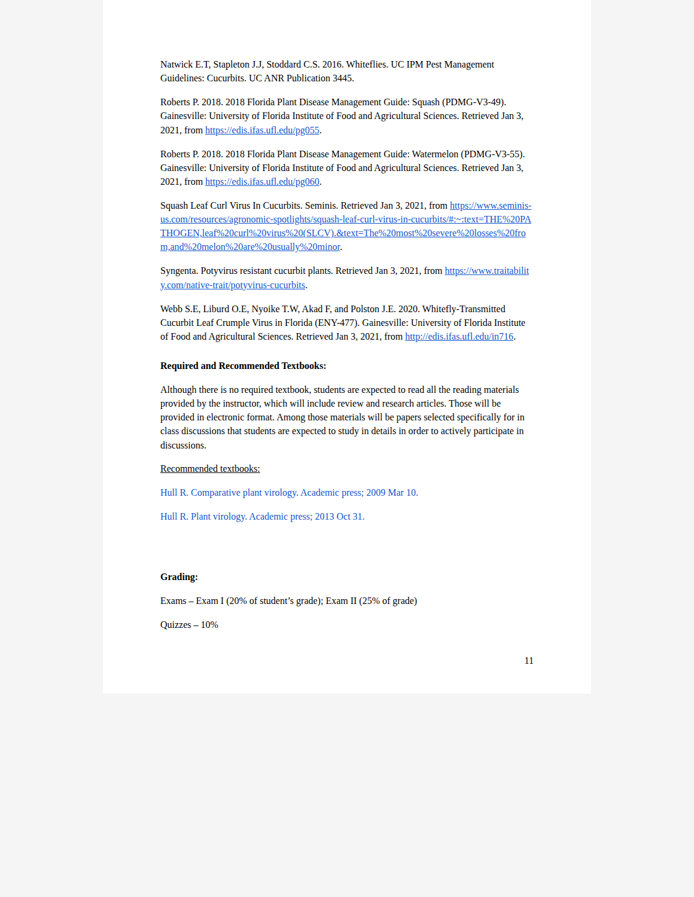Natwick E.T, Stapleton J.J, Stoddard C.S. 2016. Whiteflies. UC IPM Pest Management Guidelines: Cucurbits. UC ANR Publication 3445.
Roberts P. 2018. 2018 Florida Plant Disease Management Guide: Squash (PDMG-V3-49). Gainesville: University of Florida Institute of Food and Agricultural Sciences. Retrieved Jan 3, 2021, from https://edis.ifas.ufl.edu/pg055.
Roberts P. 2018. 2018 Florida Plant Disease Management Guide: Watermelon (PDMG-V3-55). Gainesville: University of Florida Institute of Food and Agricultural Sciences. Retrieved Jan 3, 2021, from https://edis.ifas.ufl.edu/pg060.
Squash Leaf Curl Virus In Cucurbits. Seminis. Retrieved Jan 3, 2021, from https://www.seminis-us.com/resources/agronomic-spotlights/squash-leaf-curl-virus-in-cucurbits/#:~:text=THE%20PATHOGEN,leaf%20curl%20virus%20(SLCV).&text=The%20most%20severe%20losses%20from,and%20melon%20are%20usually%20minor.
Syngenta. Potyvirus resistant cucurbit plants. Retrieved Jan 3, 2021, from https://www.traitability.com/native-trait/potyvirus-cucurbits.
Webb S.E, Liburd O.E, Nyoike T.W, Akad F, and Polston J.E. 2020. Whitefly-Transmitted Cucurbit Leaf Crumple Virus in Florida (ENY-477). Gainesville: University of Florida Institute of Food and Agricultural Sciences. Retrieved Jan 3, 2021, from http://edis.ifas.ufl.edu/in716.
Required and Recommended Textbooks:
Although there is no required textbook, students are expected to read all the reading materials provided by the instructor, which will include review and research articles. Those will be provided in electronic format. Among those materials will be papers selected specifically for in class discussions that students are expected to study in details in order to actively participate in discussions.
Recommended textbooks:
Hull R. Comparative plant virology. Academic press; 2009 Mar 10.
Hull R. Plant virology. Academic press; 2013 Oct 31.
Grading:
Exams – Exam I (20% of student’s grade); Exam II (25% of grade)
Quizzes – 10%
11